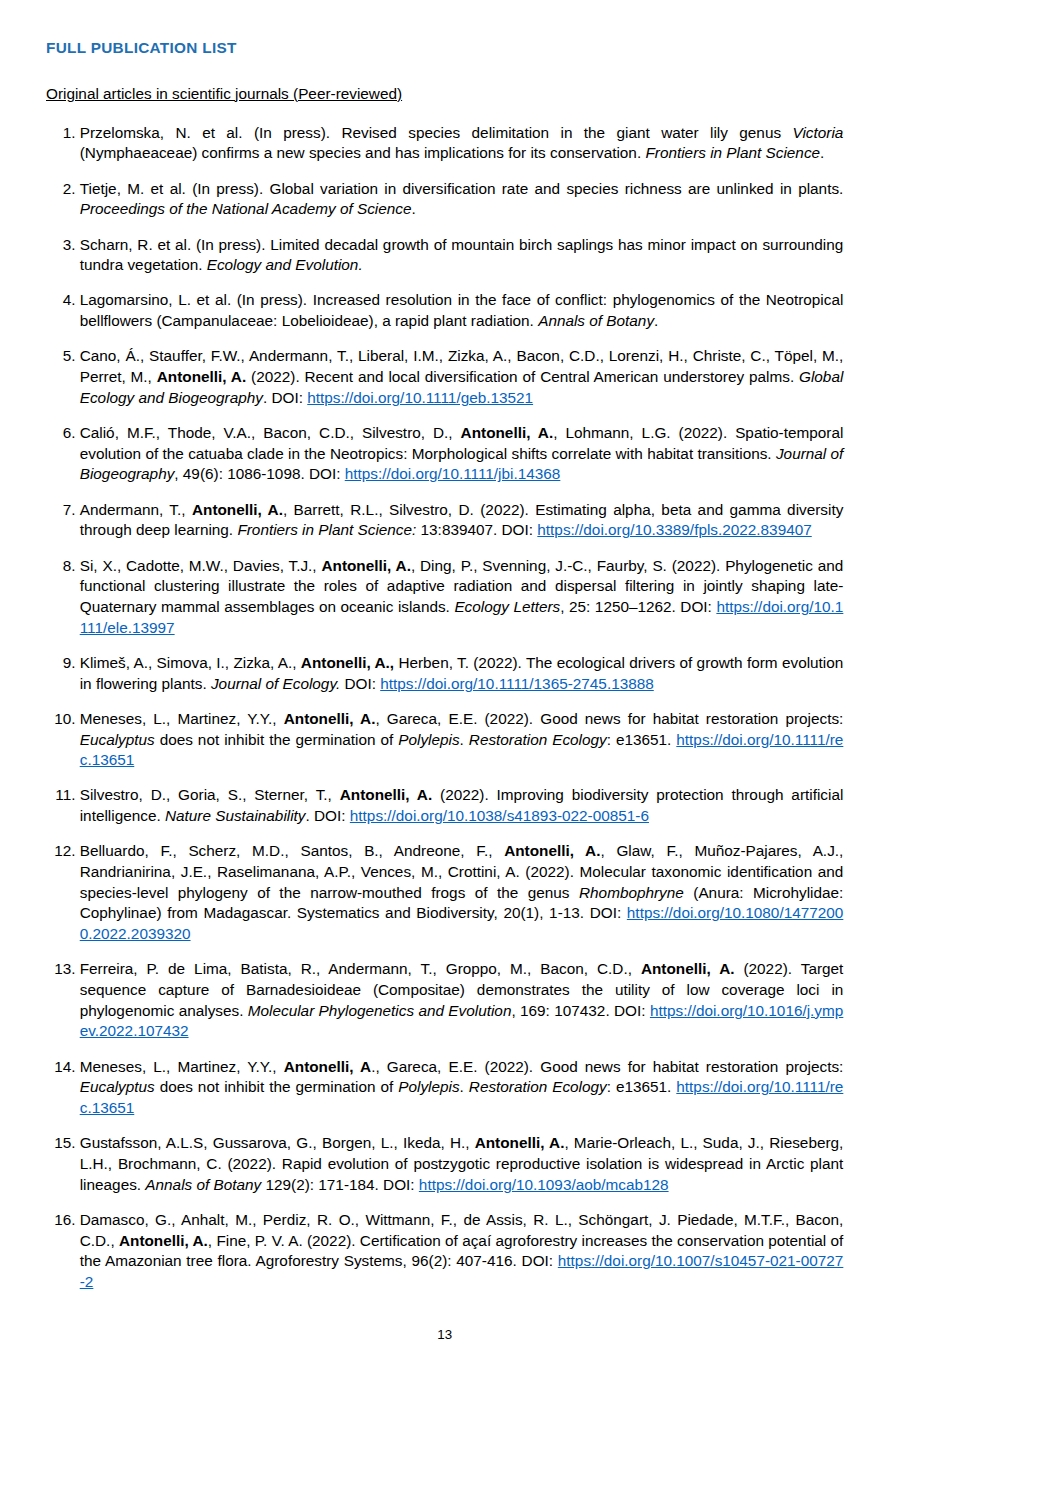FULL PUBLICATION LIST
Original articles in scientific journals (Peer-reviewed)
Przelomska, N. et al. (In press). Revised species delimitation in the giant water lily genus Victoria (Nymphaeaceae) confirms a new species and has implications for its conservation. Frontiers in Plant Science.
Tietje, M. et al. (In press). Global variation in diversification rate and species richness are unlinked in plants. Proceedings of the National Academy of Science.
Scharn, R. et al. (In press). Limited decadal growth of mountain birch saplings has minor impact on surrounding tundra vegetation. Ecology and Evolution.
Lagomarsino, L. et al. (In press). Increased resolution in the face of conflict: phylogenomics of the Neotropical bellflowers (Campanulaceae: Lobelioideae), a rapid plant radiation. Annals of Botany.
Cano, Á., Stauffer, F.W., Andermann, T., Liberal, I.M., Zizka, A., Bacon, C.D., Lorenzi, H., Christe, C., Töpel, M., Perret, M., Antonelli, A. (2022). Recent and local diversification of Central American understorey palms. Global Ecology and Biogeography. DOI: https://doi.org/10.1111/geb.13521
Calió, M.F., Thode, V.A., Bacon, C.D., Silvestro, D., Antonelli, A., Lohmann, L.G. (2022). Spatio-temporal evolution of the catuaba clade in the Neotropics: Morphological shifts correlate with habitat transitions. Journal of Biogeography, 49(6): 1086-1098. DOI: https://doi.org/10.1111/jbi.14368
Andermann, T., Antonelli, A., Barrett, R.L., Silvestro, D. (2022). Estimating alpha, beta and gamma diversity through deep learning. Frontiers in Plant Science: 13:839407. DOI: https://doi.org/10.3389/fpls.2022.839407
Si, X., Cadotte, M.W., Davies, T.J., Antonelli, A., Ding, P., Svenning, J.-C., Faurby, S. (2022). Phylogenetic and functional clustering illustrate the roles of adaptive radiation and dispersal filtering in jointly shaping late-Quaternary mammal assemblages on oceanic islands. Ecology Letters, 25: 1250–1262. DOI: https://doi.org/10.1111/ele.13997
Klimeš, A., Simova, I., Zizka, A., Antonelli, A., Herben, T. (2022). The ecological drivers of growth form evolution in flowering plants. Journal of Ecology. DOI: https://doi.org/10.1111/1365-2745.13888
Meneses, L., Martinez, Y.Y., Antonelli, A., Gareca, E.E. (2022). Good news for habitat restoration projects: Eucalyptus does not inhibit the germination of Polylepis. Restoration Ecology: e13651. https://doi.org/10.1111/rec.13651
Silvestro, D., Goria, S., Sterner, T., Antonelli, A. (2022). Improving biodiversity protection through artificial intelligence. Nature Sustainability. DOI: https://doi.org/10.1038/s41893-022-00851-6
Belluardo, F., Scherz, M.D., Santos, B., Andreone, F., Antonelli, A., Glaw, F., Muñoz-Pajares, A.J., Randrianirina, J.E., Raselimanana, A.P., Vences, M., Crottini, A. (2022). Molecular taxonomic identification and species-level phylogeny of the narrow-mouthed frogs of the genus Rhombophryne (Anura: Microhylidae: Cophylinae) from Madagascar. Systematics and Biodiversity, 20(1), 1-13. DOI: https://doi.org/10.1080/14772000.2022.2039320
Ferreira, P. de Lima, Batista, R., Andermann, T., Groppo, M., Bacon, C.D., Antonelli, A. (2022). Target sequence capture of Barnadesioideae (Compositae) demonstrates the utility of low coverage loci in phylogenomic analyses. Molecular Phylogenetics and Evolution, 169: 107432. DOI: https://doi.org/10.1016/j.ympev.2022.107432
Meneses, L., Martinez, Y.Y., Antonelli, A., Gareca, E.E. (2022). Good news for habitat restoration projects: Eucalyptus does not inhibit the germination of Polylepis. Restoration Ecology: e13651. https://doi.org/10.1111/rec.13651
Gustafsson, A.L.S, Gussarova, G., Borgen, L., Ikeda, H., Antonelli, A., Marie-Orleach, L., Suda, J., Rieseberg, L.H., Brochmann, C. (2022). Rapid evolution of postzygotic reproductive isolation is widespread in Arctic plant lineages. Annals of Botany 129(2): 171-184. DOI: https://doi.org/10.1093/aob/mcab128
Damasco, G., Anhalt, M., Perdiz, R. O., Wittmann, F., de Assis, R. L., Schöngart, J. Piedade, M.T.F., Bacon, C.D., Antonelli, A., Fine, P. V. A. (2022). Certification of açaí agroforestry increases the conservation potential of the Amazonian tree flora. Agroforestry Systems, 96(2): 407-416. DOI: https://doi.org/10.1007/s10457-021-00727-2
13